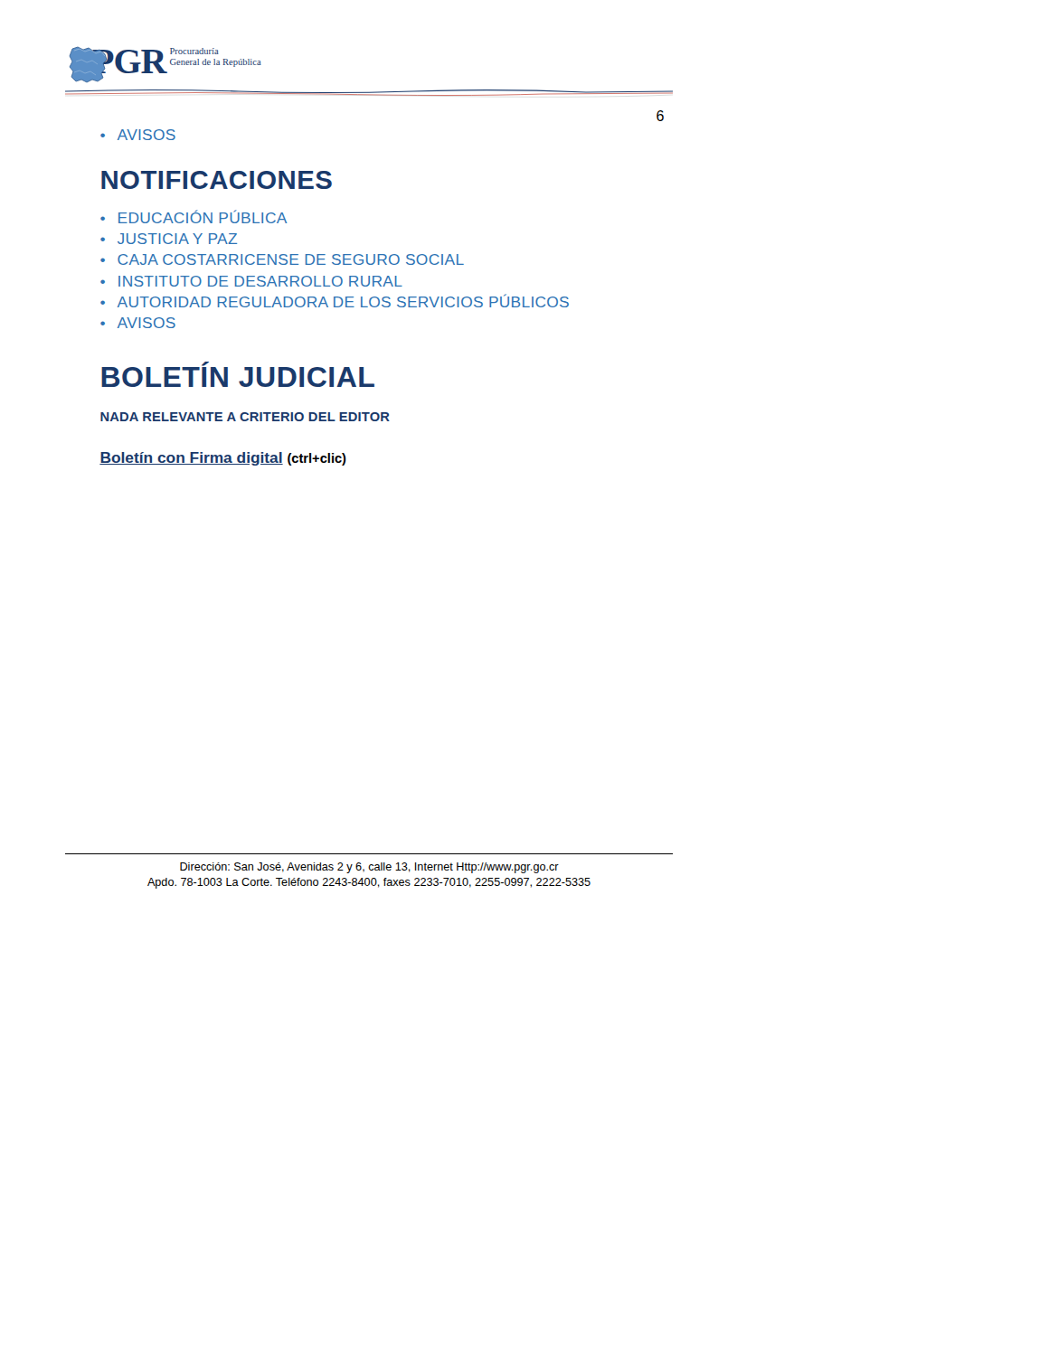PGR
Procuraduría
General de la República
6
AVISOS
NOTIFICACIONES
EDUCACIÓN PÚBLICA
JUSTICIA Y PAZ
CAJA COSTARRICENSE DE SEGURO SOCIAL
INSTITUTO DE DESARROLLO RURAL
AUTORIDAD REGULADORA DE LOS SERVICIOS PÚBLICOS
AVISOS
BOLETÍN JUDICIAL
NADA RELEVANTE A CRITERIO DEL EDITOR
Boletín con Firma digital (ctrl+clic)
Dirección: San José, Avenidas 2 y 6, calle 13, Internet Http://www.pgr.go.cr
Apdo. 78-1003 La Corte. Teléfono 2243-8400, faxes 2233-7010, 2255-0997, 2222-5335